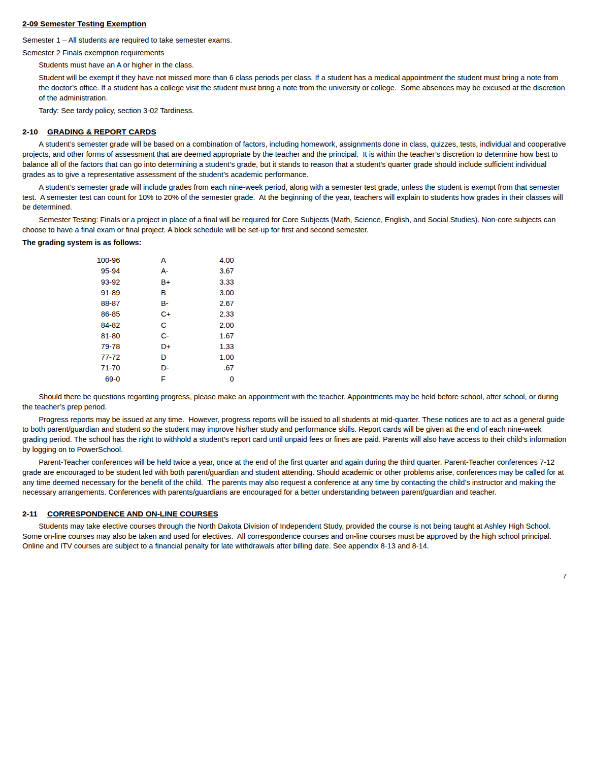2-09 Semester Testing Exemption
Semester 1 – All students are required to take semester exams.
Semester 2 Finals exemption requirements
Students must have an A or higher in the class.
Student will be exempt if they have not missed more than 6 class periods per class. If a student has a medical appointment the student must bring a note from the doctor’s office. If a student has a college visit the student must bring a note from the university or college. Some absences may be excused at the discretion of the administration.
Tardy: See tardy policy, section 3-02 Tardiness.
2-10 GRADING & REPORT CARDS
A student’s semester grade will be based on a combination of factors, including homework, assignments done in class, quizzes, tests, individual and cooperative projects, and other forms of assessment that are deemed appropriate by the teacher and the principal. It is within the teacher’s discretion to determine how best to balance all of the factors that can go into determining a student’s grade, but it stands to reason that a student’s quarter grade should include sufficient individual grades as to give a representative assessment of the student’s academic performance.
A student’s semester grade will include grades from each nine-week period, along with a semester test grade, unless the student is exempt from that semester test. A semester test can count for 10% to 20% of the semester grade. At the beginning of the year, teachers will explain to students how grades in their classes will be determined.
Semester Testing: Finals or a project in place of a final will be required for Core Subjects (Math, Science, English, and Social Studies). Non-core subjects can choose to have a final exam or final project. A block schedule will be set-up for first and second semester.
The grading system is as follows:
| 100-96 | A | 4.00 |
| 95-94 | A- | 3.67 |
| 93-92 | B+ | 3.33 |
| 91-89 | B | 3.00 |
| 88-87 | B- | 2.67 |
| 86-85 | C+ | 2.33 |
| 84-82 | C | 2.00 |
| 81-80 | C- | 1.67 |
| 79-78 | D+ | 1.33 |
| 77-72 | D | 1.00 |
| 71-70 | D- | .67 |
| 69-0 | F | 0 |
Should there be questions regarding progress, please make an appointment with the teacher. Appointments may be held before school, after school, or during the teacher’s prep period.
Progress reports may be issued at any time. However, progress reports will be issued to all students at mid-quarter. These notices are to act as a general guide to both parent/guardian and student so the student may improve his/her study and performance skills. Report cards will be given at the end of each nine-week grading period. The school has the right to withhold a student’s report card until unpaid fees or fines are paid. Parents will also have access to their child’s information by logging on to PowerSchool.
Parent-Teacher conferences will be held twice a year, once at the end of the first quarter and again during the third quarter. Parent-Teacher conferences 7-12 grade are encouraged to be student led with both parent/guardian and student attending. Should academic or other problems arise, conferences may be called for at any time deemed necessary for the benefit of the child. The parents may also request a conference at any time by contacting the child’s instructor and making the necessary arrangements. Conferences with parents/guardians are encouraged for a better understanding between parent/guardian and teacher.
2-11 CORRESPONDENCE AND ON-LINE COURSES
Students may take elective courses through the North Dakota Division of Independent Study, provided the course is not being taught at Ashley High School. Some on-line courses may also be taken and used for electives. All correspondence courses and on-line courses must be approved by the high school principal. Online and ITV courses are subject to a financial penalty for late withdrawals after billing date. See appendix 8-13 and 8-14.
7